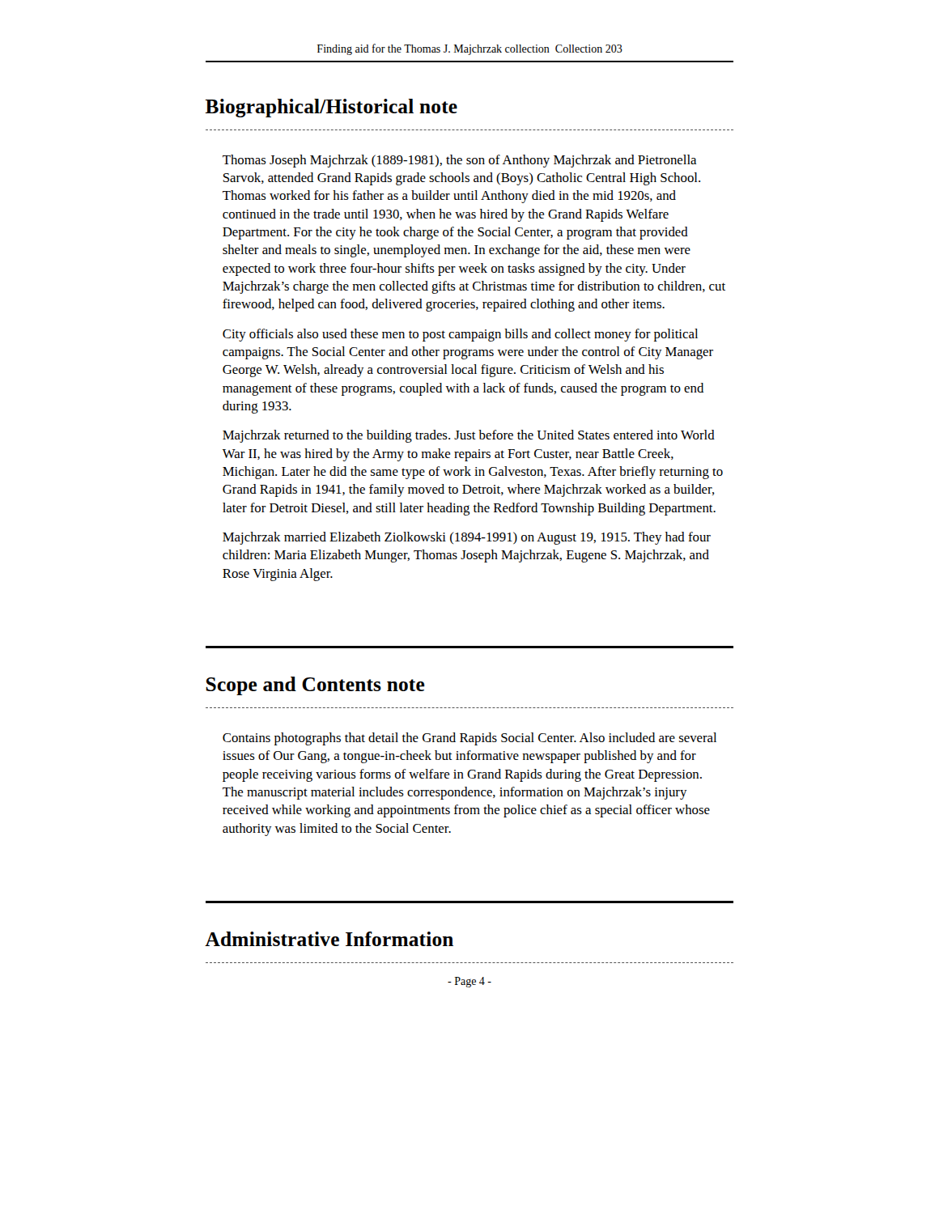Finding aid for the Thomas J. Majchrzak collection Collection 203
Biographical/Historical note
Thomas Joseph Majchrzak (1889-1981), the son of Anthony Majchrzak and Pietronella Sarvok, attended Grand Rapids grade schools and (Boys) Catholic Central High School. Thomas worked for his father as a builder until Anthony died in the mid 1920s, and continued in the trade until 1930, when he was hired by the Grand Rapids Welfare Department. For the city he took charge of the Social Center, a program that provided shelter and meals to single, unemployed men. In exchange for the aid, these men were expected to work three four-hour shifts per week on tasks assigned by the city. Under Majchrzak’s charge the men collected gifts at Christmas time for distribution to children, cut firewood, helped can food, delivered groceries, repaired clothing and other items.
City officials also used these men to post campaign bills and collect money for political campaigns. The Social Center and other programs were under the control of City Manager George W. Welsh, already a controversial local figure. Criticism of Welsh and his management of these programs, coupled with a lack of funds, caused the program to end during 1933.
Majchrzak returned to the building trades. Just before the United States entered into World War II, he was hired by the Army to make repairs at Fort Custer, near Battle Creek, Michigan. Later he did the same type of work in Galveston, Texas. After briefly returning to Grand Rapids in 1941, the family moved to Detroit, where Majchrzak worked as a builder, later for Detroit Diesel, and still later heading the Redford Township Building Department.
Majchrzak married Elizabeth Ziolkowski (1894-1991) on August 19, 1915. They had four children: Maria Elizabeth Munger, Thomas Joseph Majchrzak, Eugene S. Majchrzak, and Rose Virginia Alger.
Scope and Contents note
Contains photographs that detail the Grand Rapids Social Center. Also included are several issues of Our Gang, a tongue-in-cheek but informative newspaper published by and for people receiving various forms of welfare in Grand Rapids during the Great Depression. The manuscript material includes correspondence, information on Majchrzak’s injury received while working and appointments from the police chief as a special officer whose authority was limited to the Social Center.
Administrative Information
- Page 4 -